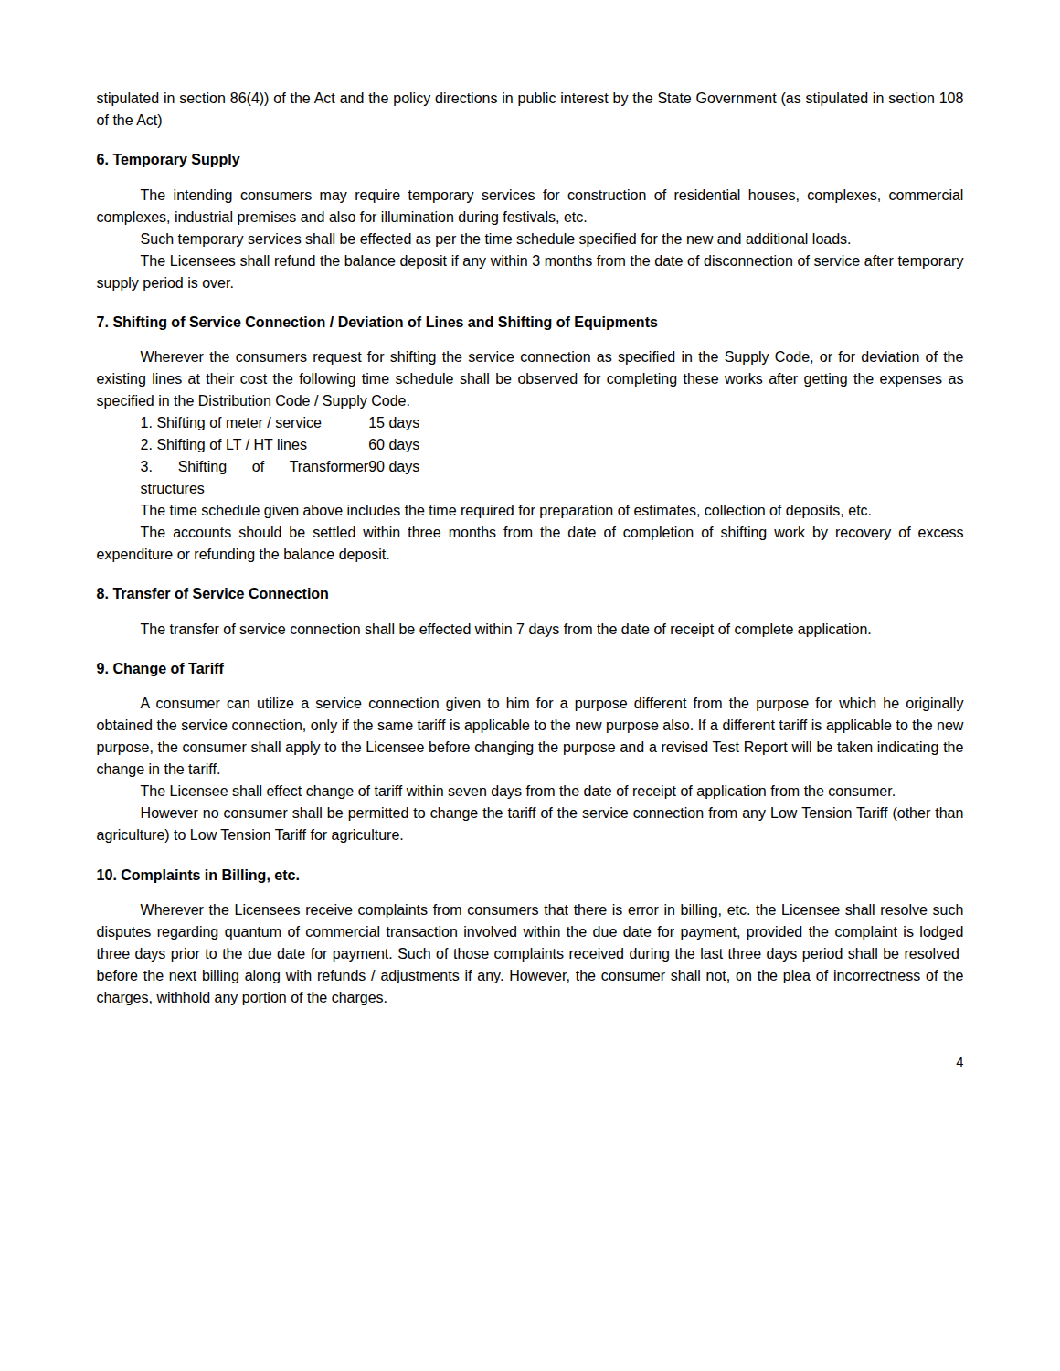stipulated in section 86(4)) of the Act and the policy directions in public interest by the State Government (as stipulated in section 108 of the Act)
6. Temporary Supply
The intending consumers may require temporary services for construction of residential houses, complexes, commercial complexes, industrial premises and also for illumination during festivals, etc.
Such temporary services shall be effected as per the time schedule specified for the new and additional loads.
The Licensees shall refund the balance deposit if any within 3 months from the date of disconnection of service after temporary supply period is over.
7. Shifting of Service Connection / Deviation of Lines and Shifting of Equipments
Wherever the consumers request for shifting the service connection as specified in the Supply Code, or for deviation of the existing lines at their cost the following time schedule shall be observed for completing these works after getting the expenses as specified in the Distribution Code / Supply Code.
| 1. Shifting of meter / service | 15 days |
| 2. Shifting of LT / HT lines | 60 days |
| 3. Shifting of Transformer structures | 90 days |
The time schedule given above includes the time required for preparation of estimates, collection of deposits, etc.
The accounts should be settled within three months from the date of completion of shifting work by recovery of excess expenditure or refunding the balance deposit.
8. Transfer of Service Connection
The transfer of service connection shall be effected within 7 days from the date of receipt of complete application.
9. Change of Tariff
A consumer can utilize a service connection given to him for a purpose different from the purpose for which he originally obtained the service connection, only if the same tariff is applicable to the new purpose also. If a different tariff is applicable to the new purpose, the consumer shall apply to the Licensee before changing the purpose and a revised Test Report will be taken indicating the change in the tariff.
The Licensee shall effect change of tariff within seven days from the date of receipt of application from the consumer.
However no consumer shall be permitted to change the tariff of the service connection from any Low Tension Tariff (other than agriculture) to Low Tension Tariff for agriculture.
10. Complaints in Billing, etc.
Wherever the Licensees receive complaints from consumers that there is error in billing, etc. the Licensee shall resolve such disputes regarding quantum of commercial transaction involved within the due date for payment, provided the complaint is lodged three days prior to the due date for payment. Such of those complaints received during the last three days period shall be resolved before the next billing along with refunds / adjustments if any. However, the consumer shall not, on the plea of incorrectness of the charges, withhold any portion of the charges.
4